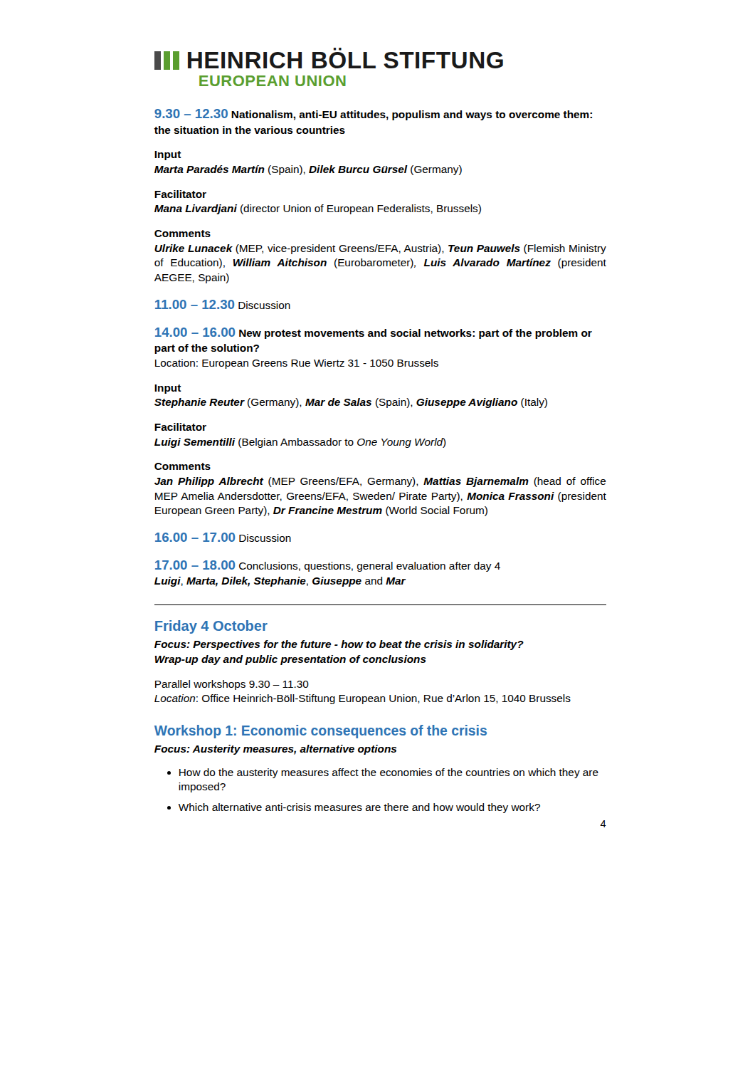HEINRICH BÖLL STIFTUNG
EUROPEAN UNION
9.30 – 12.30 Nationalism, anti-EU attitudes, populism and ways to overcome them: the situation in the various countries
Input
Marta Paradés Martín (Spain), Dilek Burcu Gürsel (Germany)
Facilitator
Mana Livardjani (director Union of European Federalists, Brussels)
Comments
Ulrike Lunacek (MEP, vice-president Greens/EFA, Austria), Teun Pauwels (Flemish Ministry of Education), William Aitchison (Eurobarometer), Luis Alvarado Martínez (president AEGEE, Spain)
11.00 – 12.30 Discussion
14.00 – 16.00 New protest movements and social networks: part of the problem or part of the solution?
Location: European Greens Rue Wiertz 31 - 1050 Brussels
Input
Stephanie Reuter (Germany), Mar de Salas (Spain), Giuseppe Avigliano (Italy)
Facilitator
Luigi Sementilli (Belgian Ambassador to One Young World)
Comments
Jan Philipp Albrecht (MEP Greens/EFA, Germany), Mattias Bjarnemalm (head of office MEP Amelia Andersdotter, Greens/EFA, Sweden/ Pirate Party), Monica Frassoni (president European Green Party), Dr Francine Mestrum (World Social Forum)
16.00 – 17.00 Discussion
17.00 – 18.00 Conclusions, questions, general evaluation after day 4
Luigi, Marta, Dilek, Stephanie, Giuseppe and Mar
Friday 4 October
Focus: Perspectives for the future - how to beat the crisis in solidarity?
Wrap-up day and public presentation of conclusions
Parallel workshops 9.30 – 11.30
Location: Office Heinrich-Böll-Stiftung European Union, Rue d’Arlon 15, 1040 Brussels
Workshop 1: Economic consequences of the crisis
Focus: Austerity measures, alternative options
How do the austerity measures affect the economies of the countries on which they are imposed?
Which alternative anti-crisis measures are there and how would they work?
4